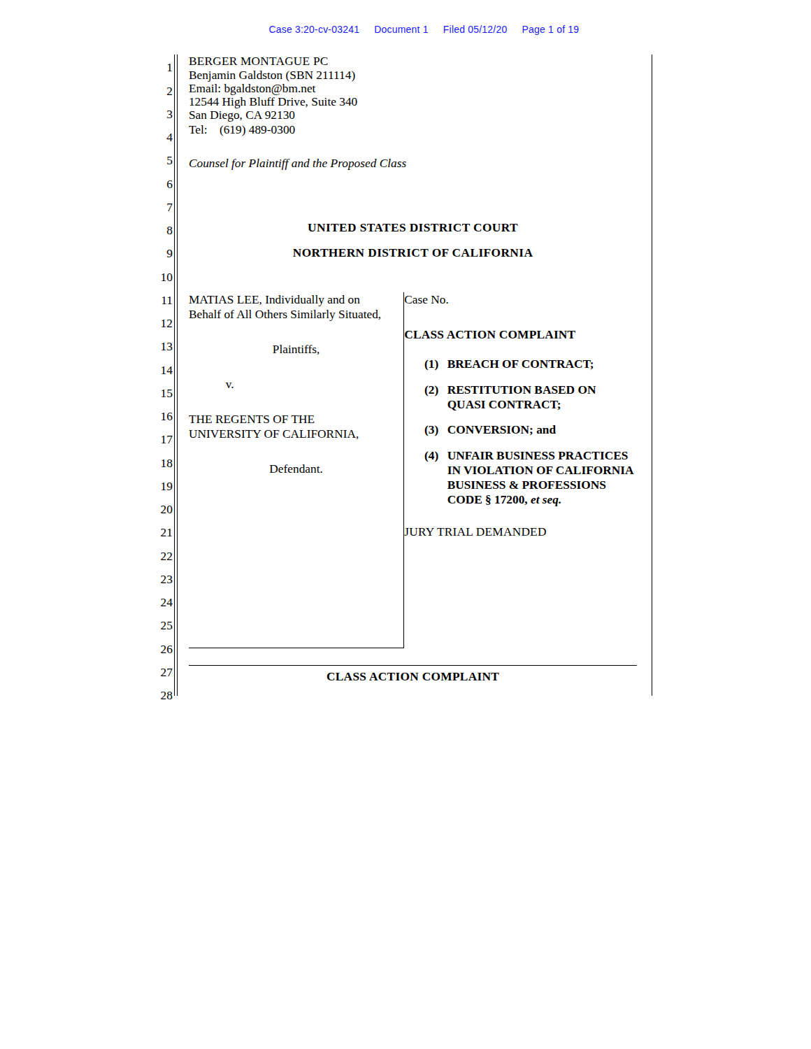Case 3:20-cv-03241 Document 1 Filed 05/12/20 Page 1 of 19
1
2
3
4
5
6
7
8
9
10
11
12
13
14
15
16
17
18
19
20
21
22
23
24
25
26
27
28
BERGER MONTAGUE PC
Benjamin Galdston (SBN 211114)
Email: bgaldston@bm.net
12544 High Bluff Drive, Suite 340
San Diego, CA 92130
Tel: (619) 489-0300
Counsel for Plaintiff and the Proposed Class
UNITED STATES DISTRICT COURT
NORTHERN DISTRICT OF CALIFORNIA
| MATIAS LEE, Individually and on Behalf of All Others Similarly Situated, Plaintiffs, v. THE REGENTS OF THE UNIVERSITY OF CALIFORNIA, Defendant. | Case No. CLASS ACTION COMPLAINT (1) BREACH OF CONTRACT; (2) RESTITUTION BASED ON QUASI CONTRACT; (3) CONVERSION; and (4) UNFAIR BUSINESS PRACTICES IN VIOLATION OF CALIFORNIA BUSINESS & PROFESSIONS CODE § 17200, et seq. JURY TRIAL DEMANDED |
CLASS ACTION COMPLAINT